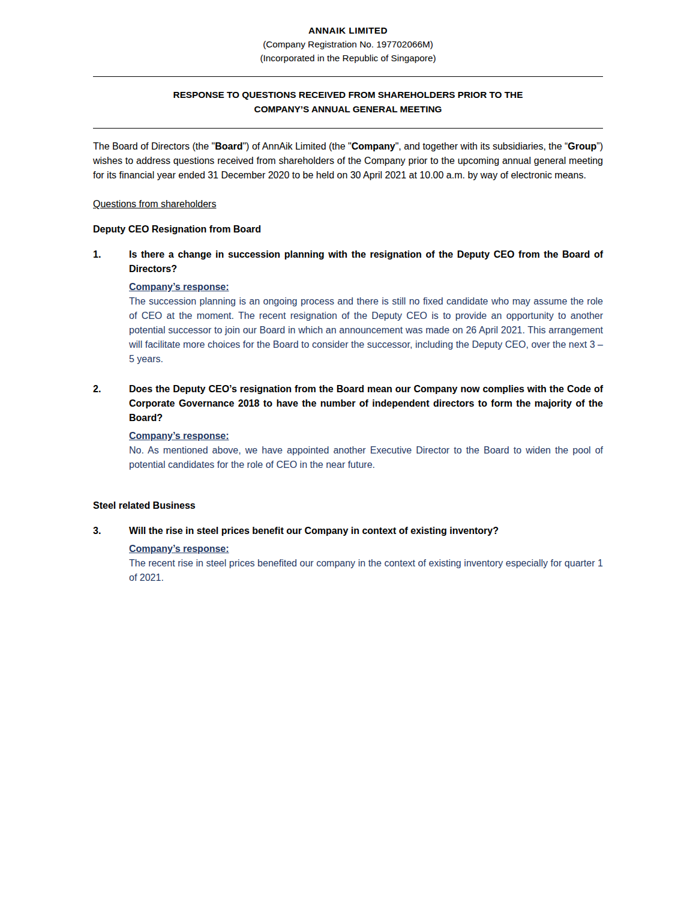ANNAIK LIMITED
(Company Registration No. 197702066M)
(Incorporated in the Republic of Singapore)
RESPONSE TO QUESTIONS RECEIVED FROM SHAREHOLDERS PRIOR TO THE
COMPANY’S ANNUAL GENERAL MEETING
The Board of Directors (the "Board") of AnnAik Limited (the "Company", and together with its subsidiaries, the “Group”) wishes to address questions received from shareholders of the Company prior to the upcoming annual general meeting for its financial year ended 31 December 2020 to be held on 30 April 2021 at 10.00 a.m. by way of electronic means.
Questions from shareholders
Deputy CEO Resignation from Board
1.
Is there a change in succession planning with the resignation of the Deputy CEO from the Board of Directors?
Company’s response:
The succession planning is an ongoing process and there is still no fixed candidate who may assume the role of CEO at the moment. The recent resignation of the Deputy CEO is to provide an opportunity to another potential successor to join our Board in which an announcement was made on 26 April 2021. This arrangement will facilitate more choices for the Board to consider the successor, including the Deputy CEO, over the next 3 – 5 years.
2.
Does the Deputy CEO’s resignation from the Board mean our Company now complies with the Code of Corporate Governance 2018 to have the number of independent directors to form the majority of the Board?
Company’s response:
No. As mentioned above, we have appointed another Executive Director to the Board to widen the pool of potential candidates for the role of CEO in the near future.
Steel related Business
3.
Will the rise in steel prices benefit our Company in context of existing inventory?
Company’s response:
The recent rise in steel prices benefited our company in the context of existing inventory especially for quarter 1 of 2021.